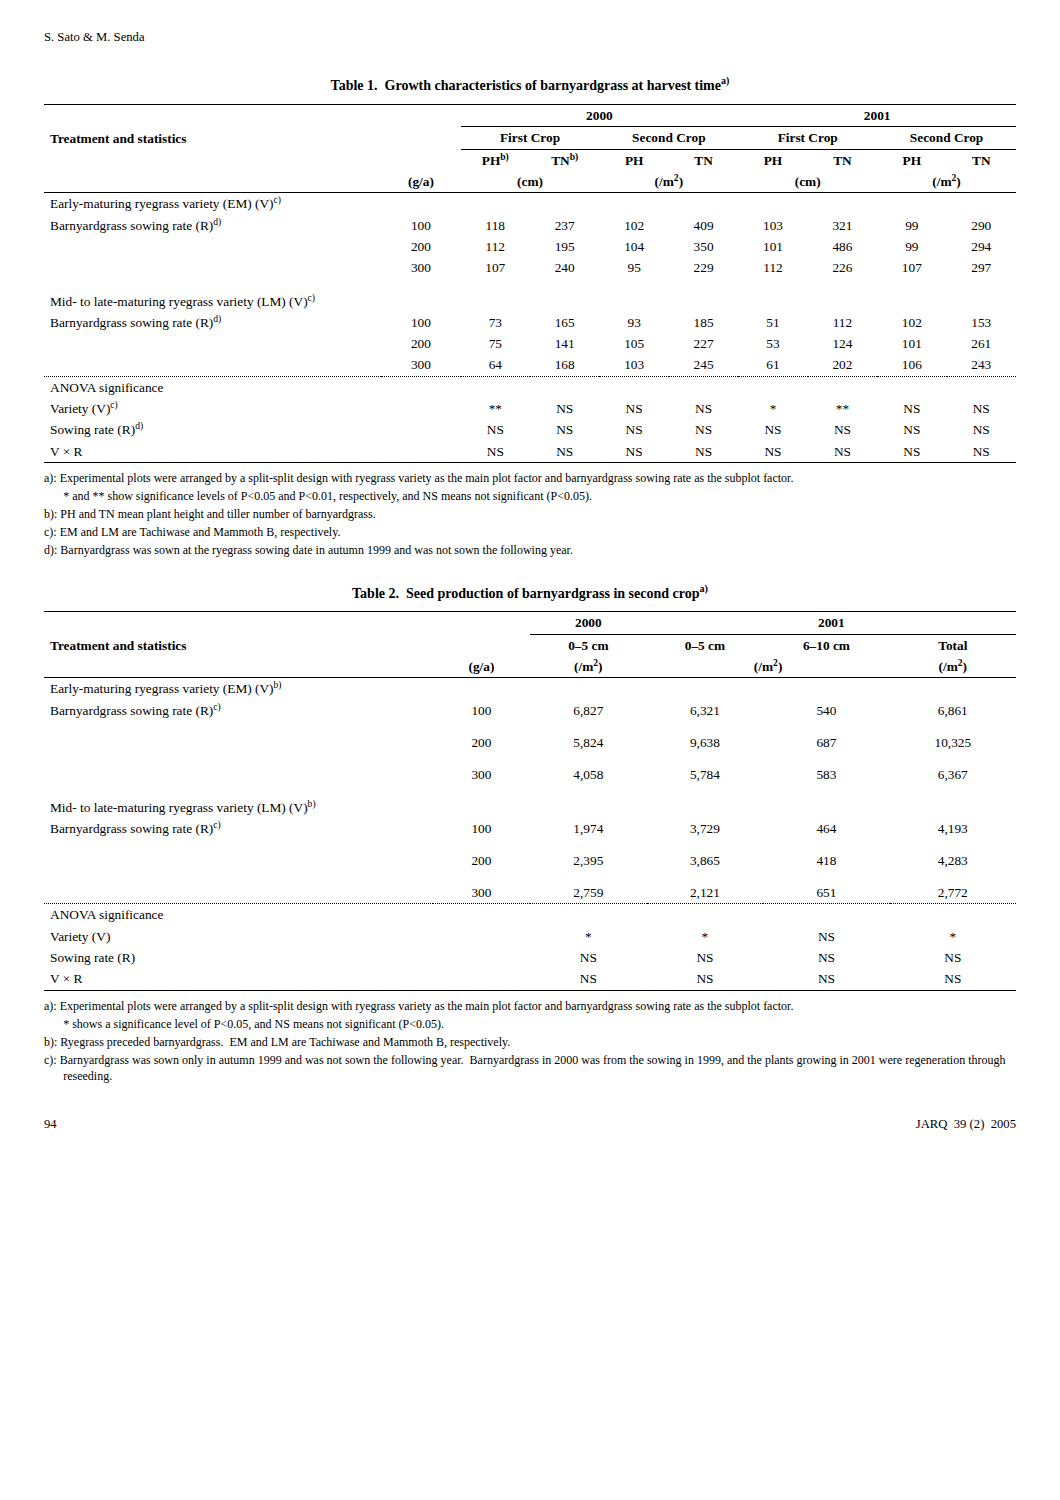S. Sato & M. Senda
Table 1. Growth characteristics of barnyardgrass at harvest time a)
| Treatment and statistics | | 2000 | 2001 |
| --- | --- | --- | --- |
| First Crop | Second Crop | First Crop | Second Crop |
| | | PH b) | TN b) | PH | TN | PH | TN | PH | TN |
| | (g/a) | (cm) | (/m 2 ) | (cm) | (/m 2 ) |
| Early-maturing ryegrass variety (EM) (V) c) | | | | | | | | | |
| Barnyardgrass sowing rate (R) d) | 100 | 118 | 237 | 102 | 409 | 103 | 321 | 99 | 290 |
| | 200 | 112 | 195 | 104 | 350 | 101 | 486 | 99 | 294 |
| | 300 | 107 | 240 | 95 | 229 | 112 | 226 | 107 | 297 |
| Mid- to late-maturing ryegrass variety (LM) (V) c) | | | | | | | | | |
| Barnyardgrass sowing rate (R) d) | 100 | 73 | 165 | 93 | 185 | 51 | 112 | 102 | 153 |
| | 200 | 75 | 141 | 105 | 227 | 53 | 124 | 101 | 261 |
| | 300 | 64 | 168 | 103 | 245 | 61 | 202 | 106 | 243 |
| ANOVA significance | | | | | | | | | |
| Variety (V) c) | | ** | NS | NS | NS | * | ** | NS | NS |
| Sowing rate (R) d) | | NS | NS | NS | NS | NS | NS | NS | NS |
| V × R | | NS | NS | NS | NS | NS | NS | NS | NS |
a): Experimental plots were arranged by a split-split design with ryegrass variety as the main plot factor and barnyardgrass sowing rate as the subplot factor.
* and ** show significance levels of P<0.05 and P<0.01, respectively, and NS means not significant (P<0.05).
b): PH and TN mean plant height and tiller number of barnyardgrass.
c): EM and LM are Tachiwase and Mammoth B, respectively.
d): Barnyardgrass was sown at the ryegrass sowing date in autumn 1999 and was not sown the following year.
Table 2. Seed production of barnyardgrass in second crop a)
| Treatment and statistics | | 2000 | 2001 |
| --- | --- | --- | --- |
| 0–5 cm | 0–5 cm | 6–10 cm | Total |
| | (g/a) | (/m 2 ) | (/m 2 ) | (/m 2 ) |
| Early-maturing ryegrass variety (EM) (V) b) | | | | | |
| Barnyardgrass sowing rate (R) c) | 100 | 6,827 | 6,321 | 540 | 6,861 |
| | 200 | 5,824 | 9,638 | 687 | 10,325 |
| | 300 | 4,058 | 5,784 | 583 | 6,367 |
| Mid- to late-maturing ryegrass variety (LM) (V) b) | | | | | |
| Barnyardgrass sowing rate (R) c) | 100 | 1,974 | 3,729 | 464 | 4,193 |
| | 200 | 2,395 | 3,865 | 418 | 4,283 |
| | 300 | 2,759 | 2,121 | 651 | 2,772 |
| ANOVA significance | | | | | |
| Variety (V) | | * | * | NS | * |
| Sowing rate (R) | | NS | NS | NS | NS |
| V × R | | NS | NS | NS | NS |
a): Experimental plots were arranged by a split-split design with ryegrass variety as the main plot factor and barnyardgrass sowing rate as the subplot factor.
* shows a significance level of P<0.05, and NS means not significant (P<0.05).
b): Ryegrass preceded barnyardgrass. EM and LM are Tachiwase and Mammoth B, respectively.
c): Barnyardgrass was sown only in autumn 1999 and was not sown the following year. Barnyardgrass in 2000 was from the sowing in 1999, and the plants growing in 2001 were regeneration through reseeding.
94
JARQ 39 (2) 2005